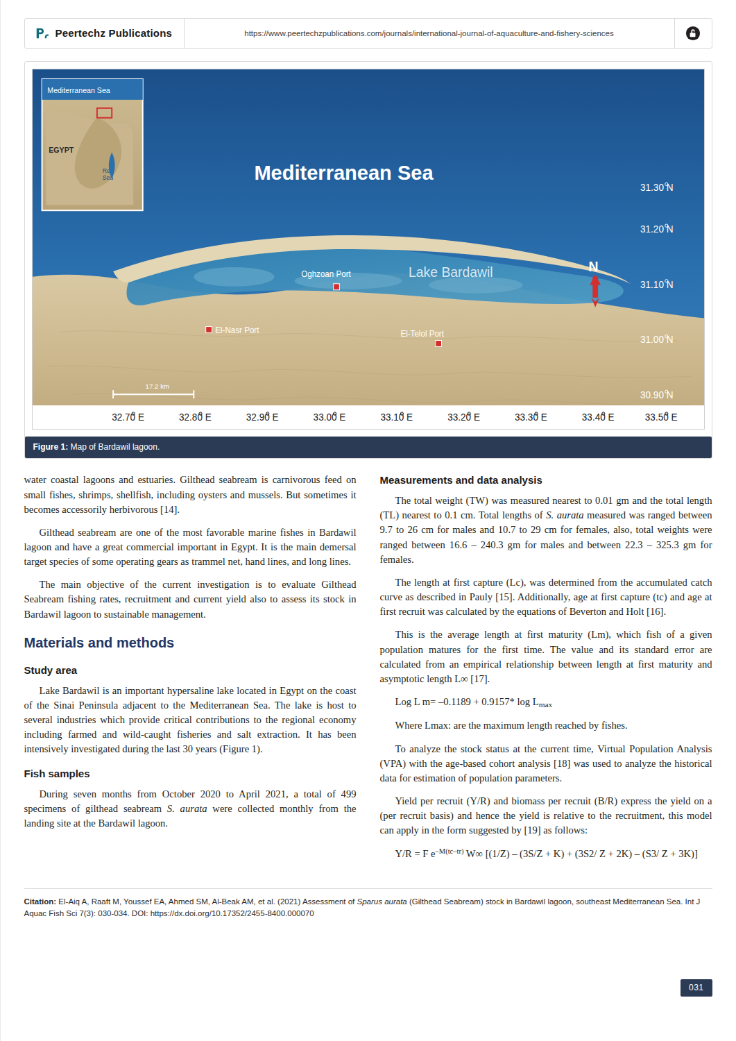Peertechz Publications
https://www.peertechzpublications.com/journals/international-journal-of-aquaculture-and-fishery-sciences
Lake Bardawil Mediterranean Sea El-Nasr Port Oghzoan Port El-Telol Port N Mediterranean Sea EGYPT Red Sea 31.30 N 31.20 N 31.10 N 31.00 N 30.90 N 17.2 km 32.70 E 32.80 E 32.90 E 33.00 E 33.10 E 33.20 E 33.30 E 33.40 E 33.50 E
Figure 1: Map of Bardawil lagoon.
water coastal lagoons and estuaries. Gilthead seabream is carnivorous feed on small fishes, shrimps, shellfish, including oysters and mussels. But sometimes it becomes accessorily herbivorous [14].
Gilthead seabream are one of the most favorable marine fishes in Bardawil lagoon and have a great commercial important in Egypt. It is the main demersal target species of some operating gears as trammel net, hand lines, and long lines.
The main objective of the current investigation is to evaluate Gilthead Seabream fishing rates, recruitment and current yield also to assess its stock in Bardawil lagoon to sustainable management.
Materials and methods
Study area
Lake Bardawil is an important hypersaline lake located in Egypt on the coast of the Sinai Peninsula adjacent to the Mediterranean Sea. The lake is host to several industries which provide critical contributions to the regional economy including farmed and wild-caught fisheries and salt extraction. It has been intensively investigated during the last 30 years (Figure 1).
Fish samples
During seven months from October 2020 to April 2021, a total of 499 specimens of gilthead seabream S. aurata were collected monthly from the landing site at the Bardawil lagoon.
Measurements and data analysis
The total weight (TW) was measured nearest to 0.01 gm and the total length (TL) nearest to 0.1 cm. Total lengths of S. aurata measured was ranged between 9.7 to 26 cm for males and 10.7 to 29 cm for females, also, total weights were ranged between 16.6 – 240.3 gm for males and between 22.3 – 325.3 gm for females.
The length at first capture (Lc), was determined from the accumulated catch curve as described in Pauly [15]. Additionally, age at first capture (tc) and age at first recruit was calculated by the equations of Beverton and Holt [16].
This is the average length at first maturity (Lm), which fish of a given population matures for the first time. The value and its standard error are calculated from an empirical relationship between length at first maturity and asymptotic length L∞ [17].
Log L m= –0.1189 + 0.9157* log Lmax
Where Lmax: are the maximum length reached by fishes.
To analyze the stock status at the current time, Virtual Population Analysis (VPA) with the age-based cohort analysis [18] was used to analyze the historical data for estimation of population parameters.
Yield per recruit (Y/R) and biomass per recruit (B/R) express the yield on a (per recruit basis) and hence the yield is relative to the recruitment, this model can apply in the form suggested by [19] as follows:
Y/R = F e–M(tc–tr) W∞ [(1/Z) – (3S/Z + K) + (3S2/ Z + 2K) – (S3/ Z + 3K)]
031
Citation: El-Aiq A, Raaft M, Youssef EA, Ahmed SM, Al-Beak AM, et al. (2021) Assessment of Sparus aurata (Gilthead Seabream) stock in Bardawil lagoon, southeast Mediterranean Sea. Int J Aquac Fish Sci 7(3): 030-034. DOI: https://dx.doi.org/10.17352/2455-8400.000070